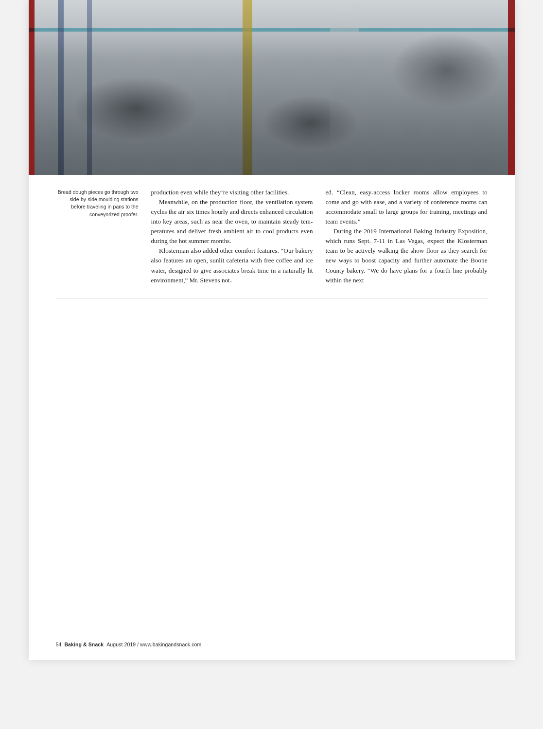Bakery production floor with conveyorized pan systems and overhead utilities.
Bread dough pieces go through two side-by-side moulding stations before traveling in pans to the conveyorized proofer.
production even while they’re visiting other facilities.
Meanwhile, on the production floor, the ventilation system cycles the air six times hourly and directs enhanced circulation into key areas, such as near the oven, to maintain steady temperatures and deliver fresh ambient air to cool products even during the hot summer months.
Klosterman also added other comfort features. “Our bakery also features an open, sunlit cafeteria with free coffee and ice water, designed to give associates break time in a naturally lit environment,” Mr. Stevens not-
ed. “Clean, easy-access locker rooms allow employees to come and go with ease, and a variety of conference rooms can accommodate small to large groups for training, meetings and team events.”
During the 2019 International Baking Industry Exposition, which runs Sept. 7-11 in Las Vegas, expect the Klosterman team to be actively walking the show floor as they search for new ways to boost capacity and further automate the Boone County bakery. “We do have plans for a fourth line probably within the next
54 Baking & Snack August 2019 / www.bakingandsnack.com